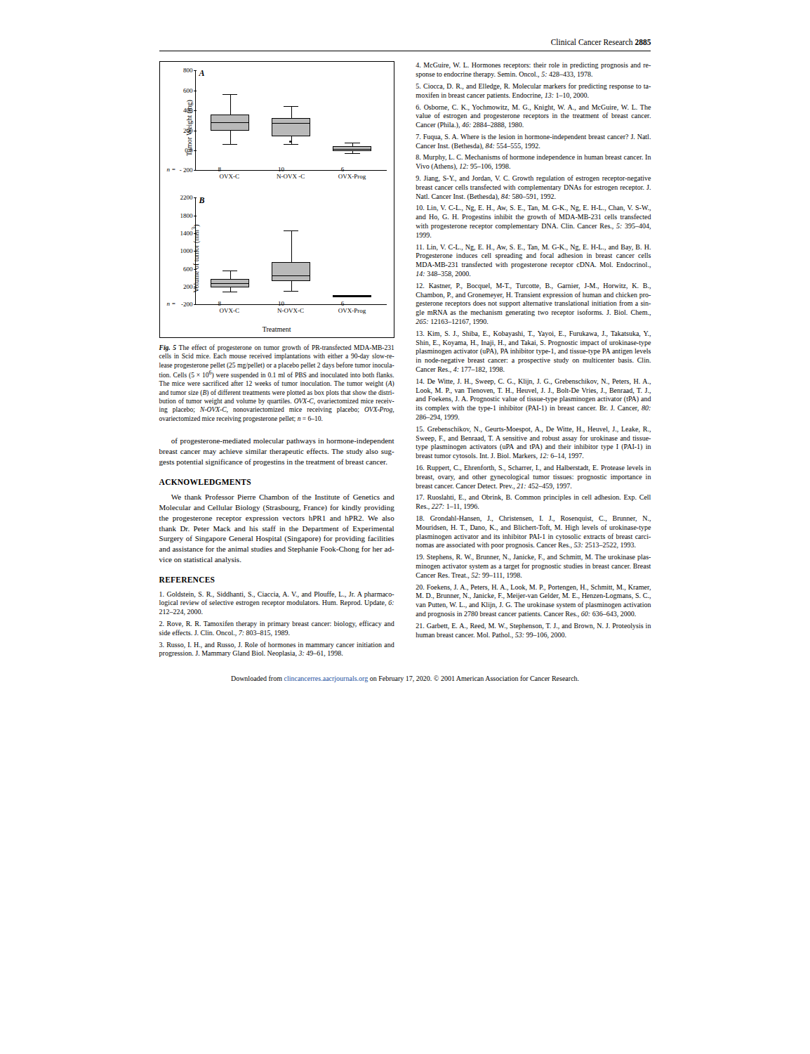Clinical Cancer Research 2885
A
Tumor Weight (mg)
800
600
400
200
0.0
- 200
Box 1: OVX-C (approx: whisker low 100, box 150-250, median 200, whisker high 560)
n = 8 10 6
OVX-C N-OVX -C OVX-Prog
B
Volume of tumor (mm3)
2200
1800
1400
1000
600
200
-200
n = 8 10 6
OVX-C N-OVX-C OVX-Prog
Treatment
Fig. 5 The effect of progesterone on tumor growth of PR-transfected MDA-MB-231 cells in Scid mice. Each mouse received implantations with either a 90-day slow-release progesterone pellet (25 mg/pellet) or a placebo pellet 2 days before tumor inoculation. Cells (5 × 106) were suspended in 0.1 ml of PBS and inoculated into both flanks. The mice were sacrificed after 12 weeks of tumor inoculation. The tumor weight (A) and tumor size (B) of different treatments were plotted as box plots that show the distribution of tumor weight and volume by quartiles. OVX-C, ovariectomized mice receiving placebo; N-OVX-C, nonovariectomized mice receiving placebo; OVX-Prog, ovariectomized mice receiving progesterone pellet; n = 6–10.
of progesterone-mediated molecular pathways in hormone-independent breast cancer may achieve similar therapeutic effects. The study also suggests potential significance of progestins in the treatment of breast cancer.
ACKNOWLEDGMENTS
We thank Professor Pierre Chambon of the Institute of Genetics and Molecular and Cellular Biology (Strasbourg, France) for kindly providing the progesterone receptor expression vectors hPR1 and hPR2. We also thank Dr. Peter Mack and his staff in the Department of Experimental Surgery of Singapore General Hospital (Singapore) for providing facilities and assistance for the animal studies and Stephanie Fook-Chong for her advice on statistical analysis.
REFERENCES
1. Goldstein, S. R., Siddhanti, S., Ciaccia, A. V., and Plouffe, L., Jr. A pharmacological review of selective estrogen receptor modulators. Hum. Reprod. Update, 6: 212–224, 2000.
2. Rove, R. R. Tamoxifen therapy in primary breast cancer: biology, efficacy and side effects. J. Clin. Oncol., 7: 803–815, 1989.
3. Russo, I. H., and Russo, J. Role of hormones in mammary cancer initiation and progression. J. Mammary Gland Biol. Neoplasia, 3: 49–61, 1998.
4. McGuire, W. L. Hormones receptors: their role in predicting prognosis and response to endocrine therapy. Semin. Oncol., 5: 428–433, 1978.
5. Ciocca, D. R., and Elledge, R. Molecular markers for predicting response to tamoxifen in breast cancer patients. Endocrine, 13: 1–10, 2000.
6. Osborne, C. K., Yochmowitz, M. G., Knight, W. A., and McGuire, W. L. The value of estrogen and progesterone receptors in the treatment of breast cancer. Cancer (Phila.), 46: 2884–2888, 1980.
7. Fuqua, S. A. Where is the lesion in hormone-independent breast cancer? J. Natl. Cancer Inst. (Bethesda), 84: 554–555, 1992.
8. Murphy, L. C. Mechanisms of hormone independence in human breast cancer. In Vivo (Athens), 12: 95–106, 1998.
9. Jiang, S-Y., and Jordan, V. C. Growth regulation of estrogen receptor-negative breast cancer cells transfected with complementary DNAs for estrogen receptor. J. Natl. Cancer Inst. (Bethesda), 84: 580–591, 1992.
10. Lin, V. C-L., Ng, E. H., Aw, S. E., Tan, M. G-K., Ng, E. H-L., Chan, V. S-W., and Ho, G. H. Progestins inhibit the growth of MDA-MB-231 cells transfected with progesterone receptor complementary DNA. Clin. Cancer Res., 5: 395–404, 1999.
11. Lin, V. C-L., Ng, E. H., Aw, S. E., Tan, M. G-K., Ng, E. H-L., and Bay, B. H. Progesterone induces cell spreading and focal adhesion in breast cancer cells MDA-MB-231 transfected with progesterone receptor cDNA. Mol. Endocrinol., 14: 348–358, 2000.
12. Kastner, P., Bocquel, M-T., Turcotte, B., Garnier, J-M., Horwitz, K. B., Chambon, P., and Gronemeyer, H. Transient expression of human and chicken progesterone receptors does not support alternative translational initiation from a single mRNA as the mechanism generating two receptor isoforms. J. Biol. Chem., 265: 12163–12167, 1990.
13. Kim, S. J., Shiba, E., Kobayashi, T., Yayoi, E., Furukawa, J., Takatsuka, Y., Shin, E., Koyama, H., Inaji, H., and Takai, S. Prognostic impact of urokinase-type plasminogen activator (uPA), PA inhibitor type-1, and tissue-type PA antigen levels in node-negative breast cancer: a prospective study on multicenter basis. Clin. Cancer Res., 4: 177–182, 1998.
14. De Witte, J. H., Sweep, C. G., Klijn, J. G., Grebenschikov, N., Peters, H. A., Look, M. P., van Tienoven, T. H., Heuvel, J. J., Bolt-De Vries, J., Benraad, T. J., and Foekens, J. A. Prognostic value of tissue-type plasminogen activator (tPA) and its complex with the type-1 inhibitor (PAI-1) in breast cancer. Br. J. Cancer, 80: 286–294, 1999.
15. Grebenschikov, N., Geurts-Moespot, A., De Witte, H., Heuvel, J., Leake, R., Sweep, F., and Benraad, T. A sensitive and robust assay for urokinase and tissue-type plasminogen activators (uPA and tPA) and their inhibitor type I (PAI-1) in breast tumor cytosols. Int. J. Biol. Markers, 12: 6–14, 1997.
16. Ruppert, C., Ehrenforth, S., Scharrer, I., and Halberstadt, E. Protease levels in breast, ovary, and other gynecological tumor tissues: prognostic importance in breast cancer. Cancer Detect. Prev., 21: 452–459, 1997.
17. Ruoslahti, E., and Obrink, B. Common principles in cell adhesion. Exp. Cell Res., 227: 1–11, 1996.
18. Grondahl-Hansen, J., Christensen, I. J., Rosenquist, C., Brunner, N., Mouridsen, H. T., Dano, K., and Blichert-Toft, M. High levels of urokinase-type plasminogen activator and its inhibitor PAI-1 in cytosolic extracts of breast carcinomas are associated with poor prognosis. Cancer Res., 53: 2513–2522, 1993.
19. Stephens, R. W., Brunner, N., Janicke, F., and Schmitt, M. The urokinase plasminogen activator system as a target for prognostic studies in breast cancer. Breast Cancer Res. Treat., 52: 99–111, 1998.
20. Foekens, J. A., Peters, H. A., Look, M. P., Portengen, H., Schmitt, M., Kramer, M. D., Brunner, N., Janicke, F., Meijer-van Gelder, M. E., Henzen-Logmans, S. C., van Putten, W. L., and Klijn, J. G. The urokinase system of plasminogen activation and prognosis in 2780 breast cancer patients. Cancer Res., 60: 636–643, 2000.
21. Garbett, E. A., Reed, M. W., Stephenson, T. J., and Brown, N. J. Proteolysis in human breast cancer. Mol. Pathol., 53: 99–106, 2000.
Downloaded from clincancerres.aacrjournals.org on February 17, 2020. © 2001 American Association for Cancer Research.